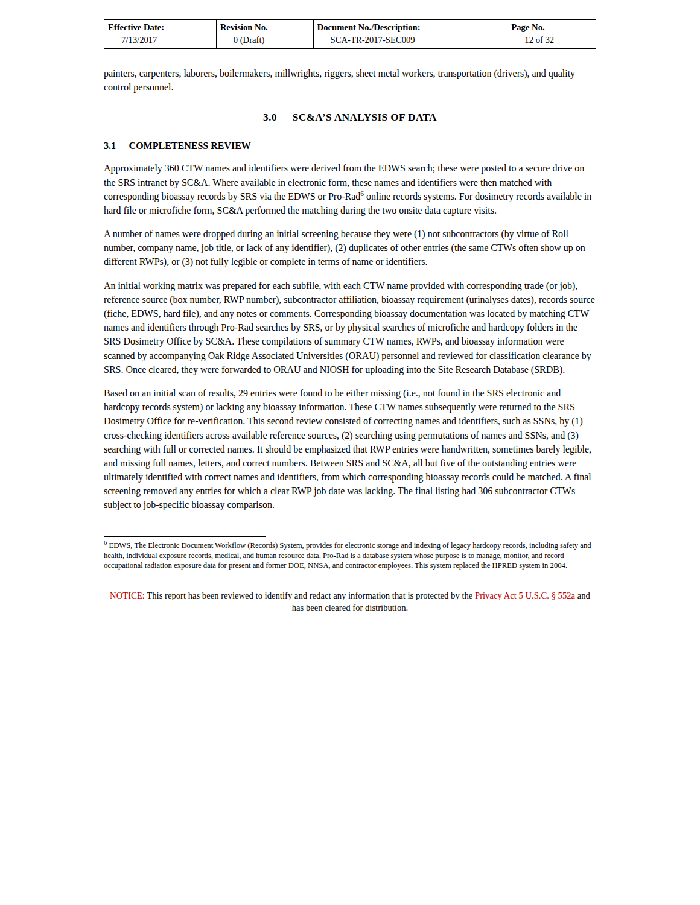| Effective Date: 7/13/2017 | Revision No. 0 (Draft) | Document No./Description: SCA-TR-2017-SEC009 | Page No. 12 of 32 |
painters, carpenters, laborers, boilermakers, millwrights, riggers, sheet metal workers, transportation (drivers), and quality control personnel.
3.0 SC&A’S ANALYSIS OF DATA
3.1 COMPLETENESS REVIEW
Approximately 360 CTW names and identifiers were derived from the EDWS search; these were posted to a secure drive on the SRS intranet by SC&A. Where available in electronic form, these names and identifiers were then matched with corresponding bioassay records by SRS via the EDWS or Pro-Rad6 online records systems. For dosimetry records available in hard file or microfiche form, SC&A performed the matching during the two onsite data capture visits.
A number of names were dropped during an initial screening because they were (1) not subcontractors (by virtue of Roll number, company name, job title, or lack of any identifier), (2) duplicates of other entries (the same CTWs often show up on different RWPs), or (3) not fully legible or complete in terms of name or identifiers.
An initial working matrix was prepared for each subfile, with each CTW name provided with corresponding trade (or job), reference source (box number, RWP number), subcontractor affiliation, bioassay requirement (urinalyses dates), records source (fiche, EDWS, hard file), and any notes or comments. Corresponding bioassay documentation was located by matching CTW names and identifiers through Pro-Rad searches by SRS, or by physical searches of microfiche and hardcopy folders in the SRS Dosimetry Office by SC&A. These compilations of summary CTW names, RWPs, and bioassay information were scanned by accompanying Oak Ridge Associated Universities (ORAU) personnel and reviewed for classification clearance by SRS. Once cleared, they were forwarded to ORAU and NIOSH for uploading into the Site Research Database (SRDB).
Based on an initial scan of results, 29 entries were found to be either missing (i.e., not found in the SRS electronic and hardcopy records system) or lacking any bioassay information. These CTW names subsequently were returned to the SRS Dosimetry Office for re-verification. This second review consisted of correcting names and identifiers, such as SSNs, by (1) cross-checking identifiers across available reference sources, (2) searching using permutations of names and SSNs, and (3) searching with full or corrected names. It should be emphasized that RWP entries were handwritten, sometimes barely legible, and missing full names, letters, and correct numbers. Between SRS and SC&A, all but five of the outstanding entries were ultimately identified with correct names and identifiers, from which corresponding bioassay records could be matched. A final screening removed any entries for which a clear RWP job date was lacking. The final listing had 306 subcontractor CTWs subject to job-specific bioassay comparison.
6 EDWS, The Electronic Document Workflow (Records) System, provides for electronic storage and indexing of legacy hardcopy records, including safety and health, individual exposure records, medical, and human resource data. Pro-Rad is a database system whose purpose is to manage, monitor, and record occupational radiation exposure data for present and former DOE, NNSA, and contractor employees. This system replaced the HPRED system in 2004.
NOTICE: This report has been reviewed to identify and redact any information that is protected by the Privacy Act 5 U.S.C. § 552a and has been cleared for distribution.